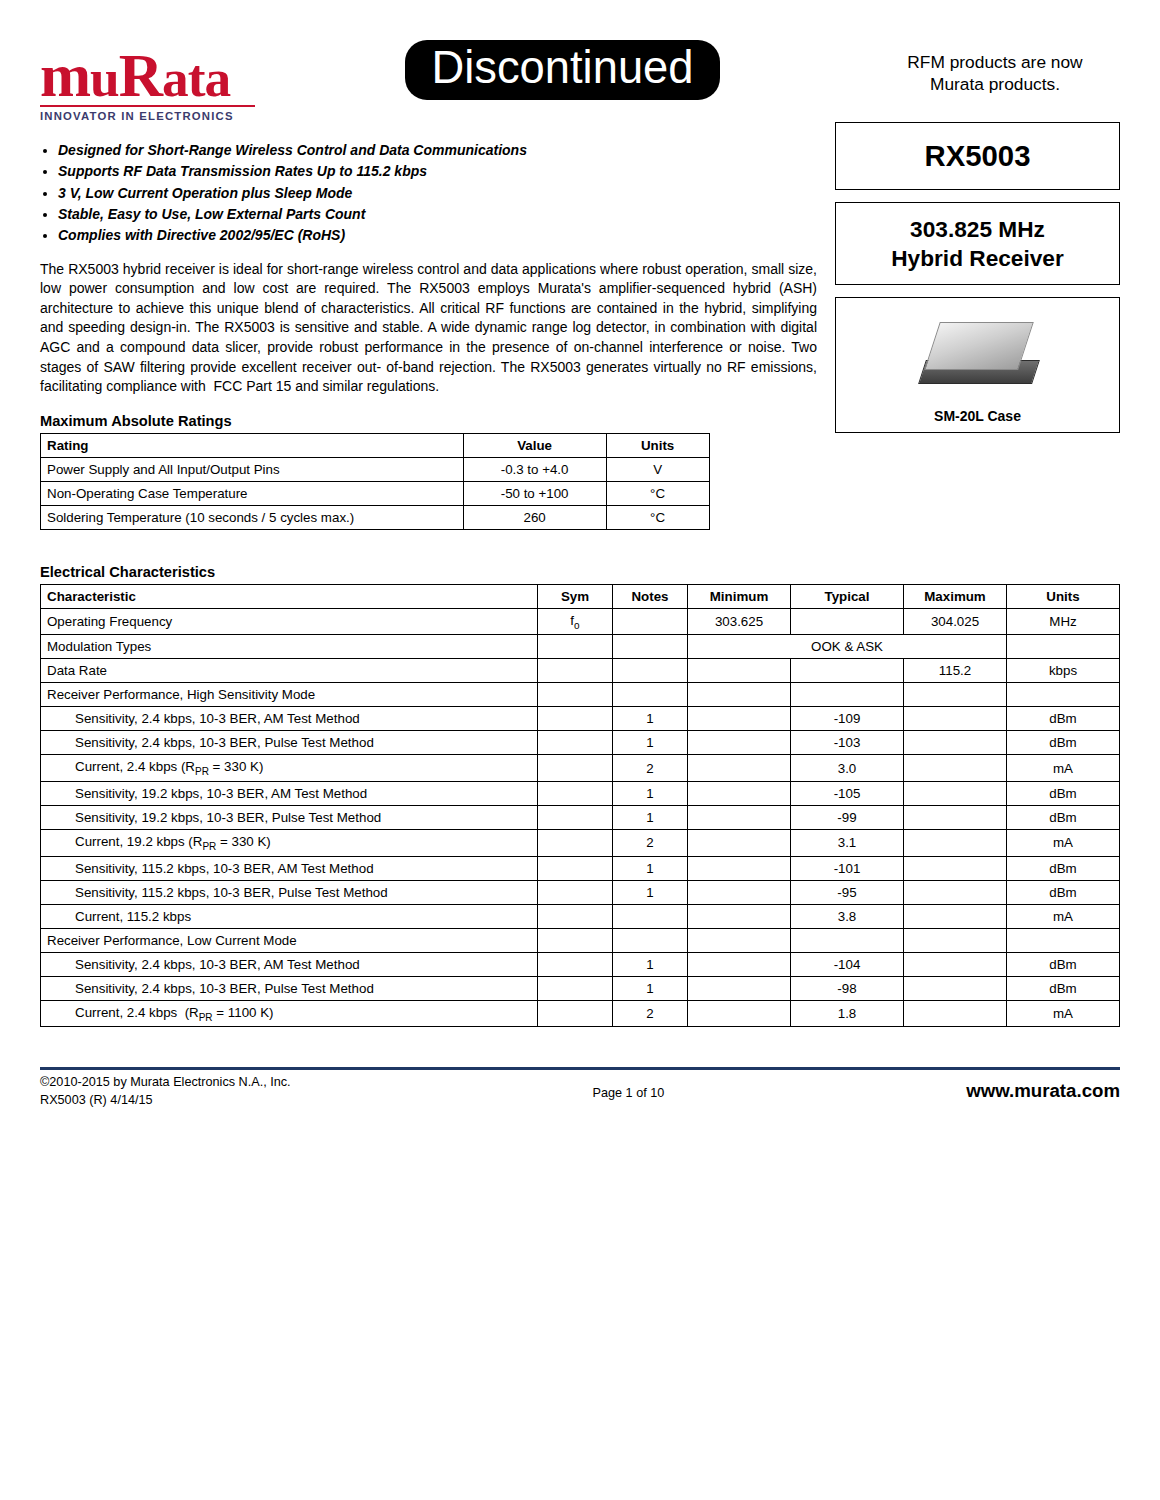muRata
INNOVATOR IN ELECTRONICS
Discontinued
RFM products are now
Murata products.
RX5003
303.825 MHz
Hybrid Receiver
SM-20L Case
Designed for Short-Range Wireless Control and Data Communications
Supports RF Data Transmission Rates Up to 115.2 kbps
3 V, Low Current Operation plus Sleep Mode
Stable, Easy to Use, Low External Parts Count
Complies with Directive 2002/95/EC (RoHS)
The RX5003 hybrid receiver is ideal for short-range wireless control and data applications where robust operation, small size, low power consumption and low cost are required. The RX5003 employs Murata's amplifier-sequenced hybrid (ASH) architecture to achieve this unique blend of characteristics. All critical RF functions are contained in the hybrid, simplifying and speeding design-in. The RX5003 is sensitive and stable. A wide dynamic range log detector, in combination with digital AGC and a compound data slicer, provide robust performance in the presence of on-channel interference or noise. Two stages of SAW filtering provide excellent receiver out- of-band rejection. The RX5003 generates virtually no RF emissions, facilitating compliance with FCC Part 15 and similar regulations.
Maximum Absolute Ratings
| Rating | Value | Units |
| --- | --- | --- |
| Power Supply and All Input/Output Pins | -0.3 to +4.0 | V |
| Non-Operating Case Temperature | -50 to +100 | °C |
| Soldering Temperature (10 seconds / 5 cycles max.) | 260 | °C |
Electrical Characteristics
| Characteristic | Sym | Notes | Minimum | Typical | Maximum | Units |
| --- | --- | --- | --- | --- | --- | --- |
| Operating Frequency | f o | | 303.625 | | 304.025 | MHz |
| Modulation Types | | | OOK & ASK | |
| Data Rate | | | | | 115.2 | kbps |
| Receiver Performance, High Sensitivity Mode | | | | | | |
| Sensitivity, 2.4 kbps, 10-3 BER, AM Test Method | | 1 | | -109 | | dBm |
| Sensitivity, 2.4 kbps, 10-3 BER, Pulse Test Method | | 1 | | -103 | | dBm |
| Current, 2.4 kbps (R PR = 330 K) | | 2 | | 3.0 | | mA |
| Sensitivity, 19.2 kbps, 10-3 BER, AM Test Method | | 1 | | -105 | | dBm |
| Sensitivity, 19.2 kbps, 10-3 BER, Pulse Test Method | | 1 | | -99 | | dBm |
| Current, 19.2 kbps (R PR = 330 K) | | 2 | | 3.1 | | mA |
| Sensitivity, 115.2 kbps, 10-3 BER, AM Test Method | | 1 | | -101 | | dBm |
| Sensitivity, 115.2 kbps, 10-3 BER, Pulse Test Method | | 1 | | -95 | | dBm |
| Current, 115.2 kbps | | | | 3.8 | | mA |
| Receiver Performance, Low Current Mode | | | | | | |
| Sensitivity, 2.4 kbps, 10-3 BER, AM Test Method | | 1 | | -104 | | dBm |
| Sensitivity, 2.4 kbps, 10-3 BER, Pulse Test Method | | 1 | | -98 | | dBm |
| Current, 2.4 kbps (R PR = 1100 K) | | 2 | | 1.8 | | mA |
©2010-2015 by Murata Electronics N.A., Inc.
RX5003 (R) 4/14/15
Page 1 of 10
www.murata.com